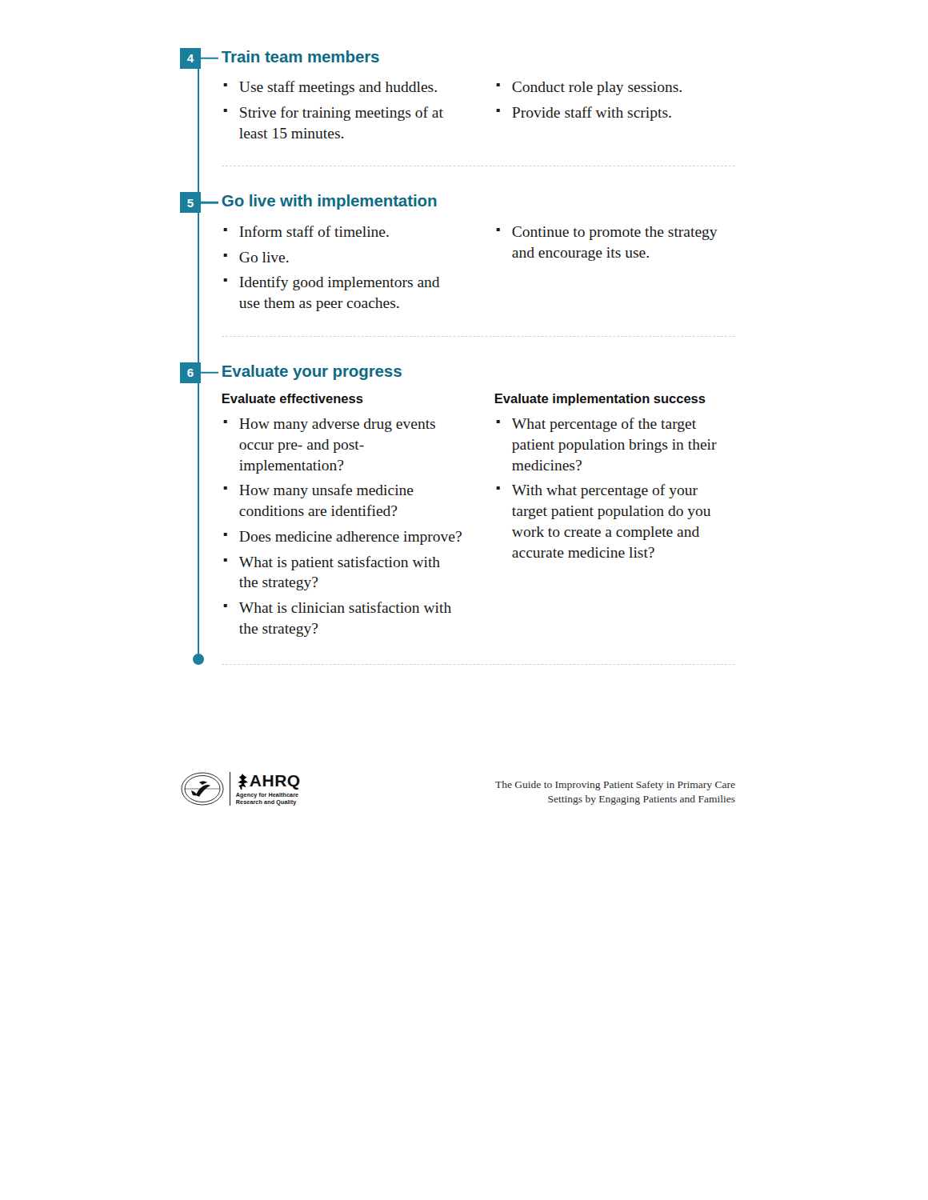4
Train team members
Use staff meetings and huddles.
Strive for training meetings of at least 15 minutes.
Conduct role play sessions.
Provide staff with scripts.
5
Go live with implementation
Inform staff of timeline.
Go live.
Identify good implementors and use them as peer coaches.
Continue to promote the strategy and encourage its use.
6
Evaluate your progress
Evaluate effectiveness
How many adverse drug events occur pre- and post-implementation?
How many unsafe medicine conditions are identified?
Does medicine adherence improve?
What is patient satisfaction with the strategy?
What is clinician satisfaction with the strategy?
Evaluate implementation success
What percentage of the target patient population brings in their medicines?
With what percentage of your target patient population do you work to create a complete and accurate medicine list?
AHRQ
Agency for Healthcare
Research and Quality
The Guide to Improving Patient Safety in Primary Care
Settings by Engaging Patients and Families